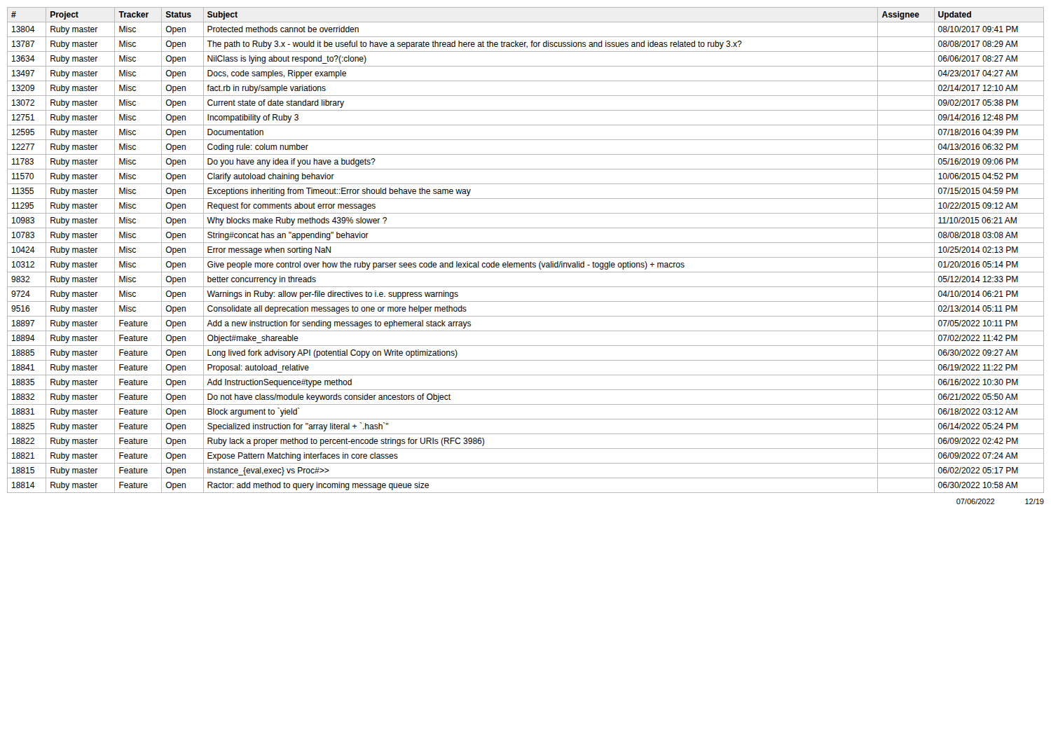| # | Project | Tracker | Status | Subject | Assignee | Updated |
| --- | --- | --- | --- | --- | --- | --- |
| 13804 | Ruby master | Misc | Open | Protected methods cannot be overridden | | 08/10/2017 09:41 PM |
| 13787 | Ruby master | Misc | Open | The path to Ruby 3.x - would it be useful to have a separate thread here at the tracker, for discussions and issues and ideas related to ruby 3.x? | | 08/08/2017 08:29 AM |
| 13634 | Ruby master | Misc | Open | NilClass is lying about respond_to?(:clone) | | 06/06/2017 08:27 AM |
| 13497 | Ruby master | Misc | Open | Docs, code samples, Ripper example | | 04/23/2017 04:27 AM |
| 13209 | Ruby master | Misc | Open | fact.rb in ruby/sample variations | | 02/14/2017 12:10 AM |
| 13072 | Ruby master | Misc | Open | Current state of date standard library | | 09/02/2017 05:38 PM |
| 12751 | Ruby master | Misc | Open | Incompatibility of Ruby 3 | | 09/14/2016 12:48 PM |
| 12595 | Ruby master | Misc | Open | Documentation | | 07/18/2016 04:39 PM |
| 12277 | Ruby master | Misc | Open | Coding rule: colum number | | 04/13/2016 06:32 PM |
| 11783 | Ruby master | Misc | Open | Do you have any idea if you have a budgets? | | 05/16/2019 09:06 PM |
| 11570 | Ruby master | Misc | Open | Clarify autoload chaining behavior | | 10/06/2015 04:52 PM |
| 11355 | Ruby master | Misc | Open | Exceptions inheriting from Timeout::Error should behave the same way | | 07/15/2015 04:59 PM |
| 11295 | Ruby master | Misc | Open | Request for comments about error messages | | 10/22/2015 09:12 AM |
| 10983 | Ruby master | Misc | Open | Why blocks make Ruby methods 439% slower ? | | 11/10/2015 06:21 AM |
| 10783 | Ruby master | Misc | Open | String#concat has an "appending" behavior | | 08/08/2018 03:08 AM |
| 10424 | Ruby master | Misc | Open | Error message when sorting NaN | | 10/25/2014 02:13 PM |
| 10312 | Ruby master | Misc | Open | Give people more control over how the ruby parser sees code and lexical code elements (valid/invalid - toggle options) + macros | | 01/20/2016 05:14 PM |
| 9832 | Ruby master | Misc | Open | better concurrency in threads | | 05/12/2014 12:33 PM |
| 9724 | Ruby master | Misc | Open | Warnings in Ruby: allow per-file directives to i.e. suppress warnings | | 04/10/2014 06:21 PM |
| 9516 | Ruby master | Misc | Open | Consolidate all deprecation messages to one or more helper methods | | 02/13/2014 05:11 PM |
| 18897 | Ruby master | Feature | Open | Add a new instruction for sending messages to ephemeral stack arrays | | 07/05/2022 10:11 PM |
| 18894 | Ruby master | Feature | Open | Object#make_shareable | | 07/02/2022 11:42 PM |
| 18885 | Ruby master | Feature | Open | Long lived fork advisory API (potential Copy on Write optimizations) | | 06/30/2022 09:27 AM |
| 18841 | Ruby master | Feature | Open | Proposal: autoload_relative | | 06/19/2022 11:22 PM |
| 18835 | Ruby master | Feature | Open | Add InstructionSequence#type method | | 06/16/2022 10:30 PM |
| 18832 | Ruby master | Feature | Open | Do not have class/module keywords consider ancestors of Object | | 06/21/2022 05:50 AM |
| 18831 | Ruby master | Feature | Open | Block argument to `yield` | | 06/18/2022 03:12 AM |
| 18825 | Ruby master | Feature | Open | Specialized instruction for "array literal + `.hash`" | | 06/14/2022 05:24 PM |
| 18822 | Ruby master | Feature | Open | Ruby lack a proper method to percent-encode strings for URIs (RFC 3986) | | 06/09/2022 02:42 PM |
| 18821 | Ruby master | Feature | Open | Expose Pattern Matching interfaces in core classes | | 06/09/2022 07:24 AM |
| 18815 | Ruby master | Feature | Open | instance_{eval,exec} vs Proc#>> | | 06/02/2022 05:17 PM |
| 18814 | Ruby master | Feature | Open | Ractor: add method to query incoming message queue size | | 06/30/2022 10:58 AM |
07/06/2022 12/19